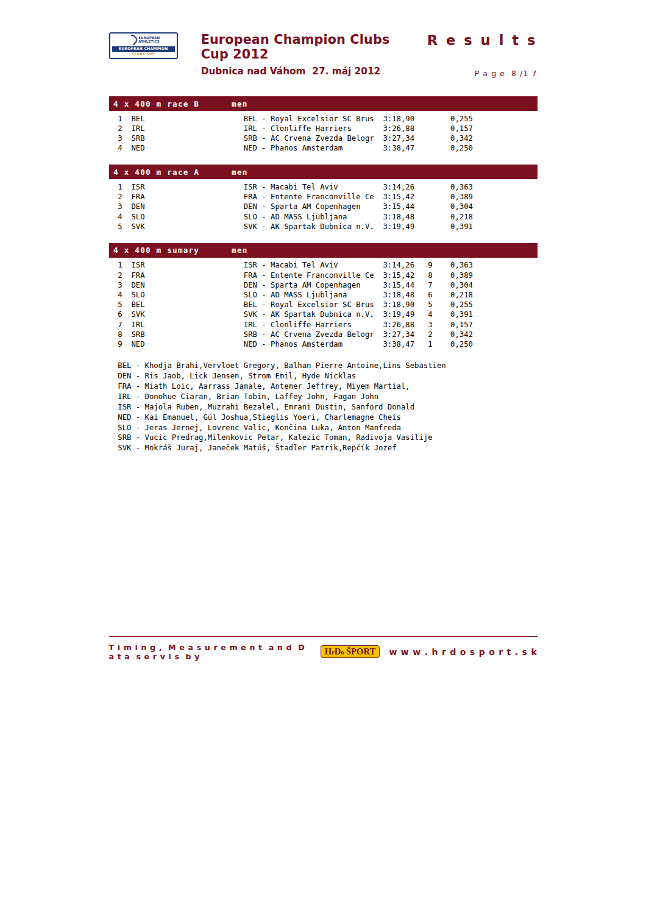EUROPEAN
ATHLETICS
EUROPEAN CHAMPION
CLUBS CUP
European Champion Clubs Cup 2012
Dubnica nad Váhom 27. máj 2012
R e s u l t s
P a g e 8 /1 7
4 x 400 m race B men
  1  BEL                      BEL - Royal Excelsior SC Brus  3:18,90        0,255
  2  IRL                      IRL - Clonliffe Harriers       3:26,88        0,157
  3  SRB                      SRB - AC Crvena Zvezda Belogr  3:27,34        0,342
  4  NED                      NED - Phanos Amsterdam         3:38,47        0,250
4 x 400 m race A men
  1  ISR                      ISR - Macabi Tel Aviv          3:14,26        0,363
  2  FRA                      FRA - Entente Franconville Ce  3:15,42        0,389
  3  DEN                      DEN - Sparta AM Copenhagen     3:15,44        0,304
  4  SLO                      SLO - AD MASS Ljubljana        3:18,48        0,218
  5  SVK                      SVK - AK Spartak Dubnica n.V.  3:19,49        0,391
4 x 400 m sumary men
  1  ISR                      ISR - Macabi Tel Aviv          3:14,26   9    0,363
  2  FRA                      FRA - Entente Franconville Ce  3:15,42   8    0,389
  3  DEN                      DEN - Sparta AM Copenhagen     3:15,44   7    0,304
  4  SLO                      SLO - AD MASS Ljubljana        3:18,48   6    0,218
  5  BEL                      BEL - Royal Excelsior SC Brus  3:18,90   5    0,255
  6  SVK                      SVK - AK Spartak Dubnica n.V.  3:19,49   4    0,391
  7  IRL                      IRL - Clonliffe Harriers       3:26,88   3    0,157
  8  SRB                      SRB - AC Crvena Zvezda Belogr  3:27,34   2    0,342
  9  NED                      NED - Phanos Amsterdam         3:38,47   1    0,250
  BEL - Khodja Brahi,Vervloet Gregory, Balhan Pierre Antoine,Lins Sebastien
  DEN - Ris Jaob, Lick Jensen, Strom Emil, Hyde Nicklas
  FRA - Miath Loic, Aarrass Jamale, Antemer Jeffrey, Miyem Martial,
  IRL - Donohue Ciaran, Brian Tobin, Laffey John, Fagan John
  ISR - Majola Ruben, Muzrahi Bezalel, Emrani Dustin, Sanford Donald
  NED - Kai Emanuel, Gúl Joshua,Stieglis Yoeri, Charlemagne Cheis
  SLO - Jeras Jernej, Lovrenc Valic, Končina Luka, Anton Manfreda
  SRB - Vucic Predrag,Milenkovic Petar, Kalezic Toman, Radivoja Vasilije
  SVK - Mokráš Juraj, Janeček Matúš, Štadler Patrik,Repčík Jozef
T i m i n g , M e a s u r e m e n t a n d D a t a s e r v i s b y
Hr Do ŠPORT
w w w . h r d o s p o r t . s k